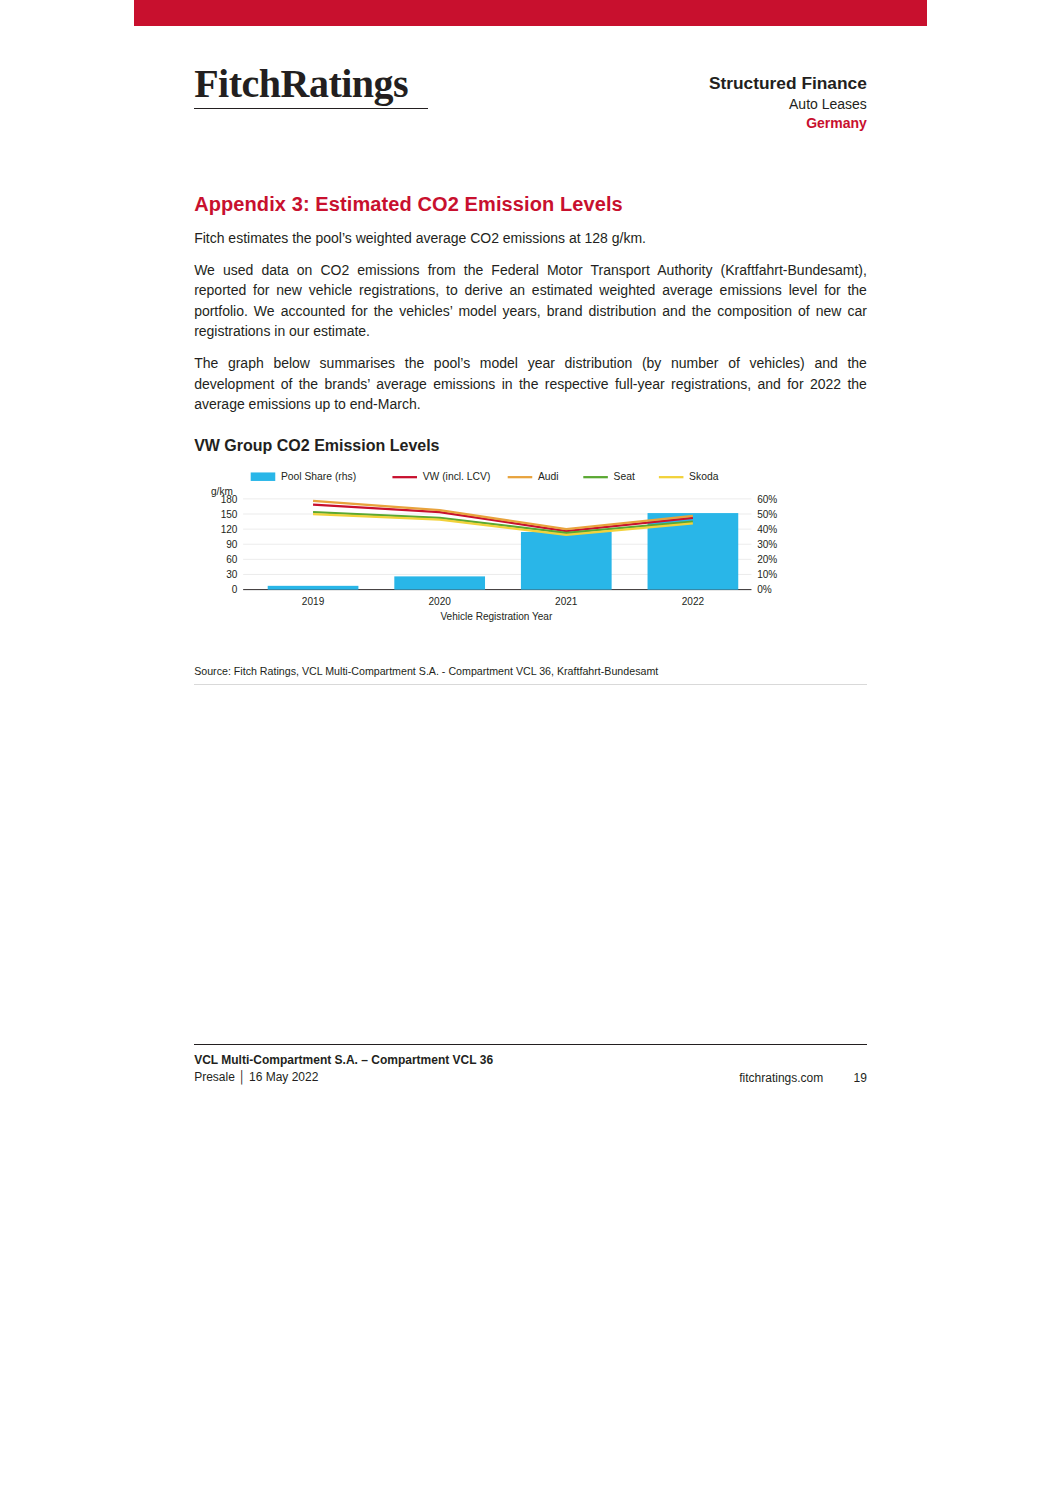FitchRatings
Structured Finance
Auto Leases
Germany
Appendix 3: Estimated CO2 Emission Levels
Fitch estimates the pool’s weighted average CO2 emissions at 128 g/km.
We used data on CO2 emissions from the Federal Motor Transport Authority (Kraftfahrt-Bundesamt), reported for new vehicle registrations, to derive an estimated weighted average emissions level for the portfolio. We accounted for the vehicles’ model years, brand distribution and the composition of new car registrations in our estimate.
The graph below summarises the pool’s model year distribution (by number of vehicles) and the development of the brands’ average emissions in the respective full-year registrations, and for 2022 the average emissions up to end-March.
VW Group CO2 Emission Levels
Pool Share (rhs) VW (incl. LCV) Audi Seat Skoda g/km 180 150 120 90 60 30 0 60% 50% 40% 30% 20% 10% 0% 2019 2020 2021 2022 Vehicle Registration Year
Source: Fitch Ratings, VCL Multi-Compartment S.A. - Compartment VCL 36, Kraftfahrt-Bundesamt
VCL Multi-Compartment S.A. – Compartment VCL 36
Presale │ 16 May 2022
fitchratings.com 19